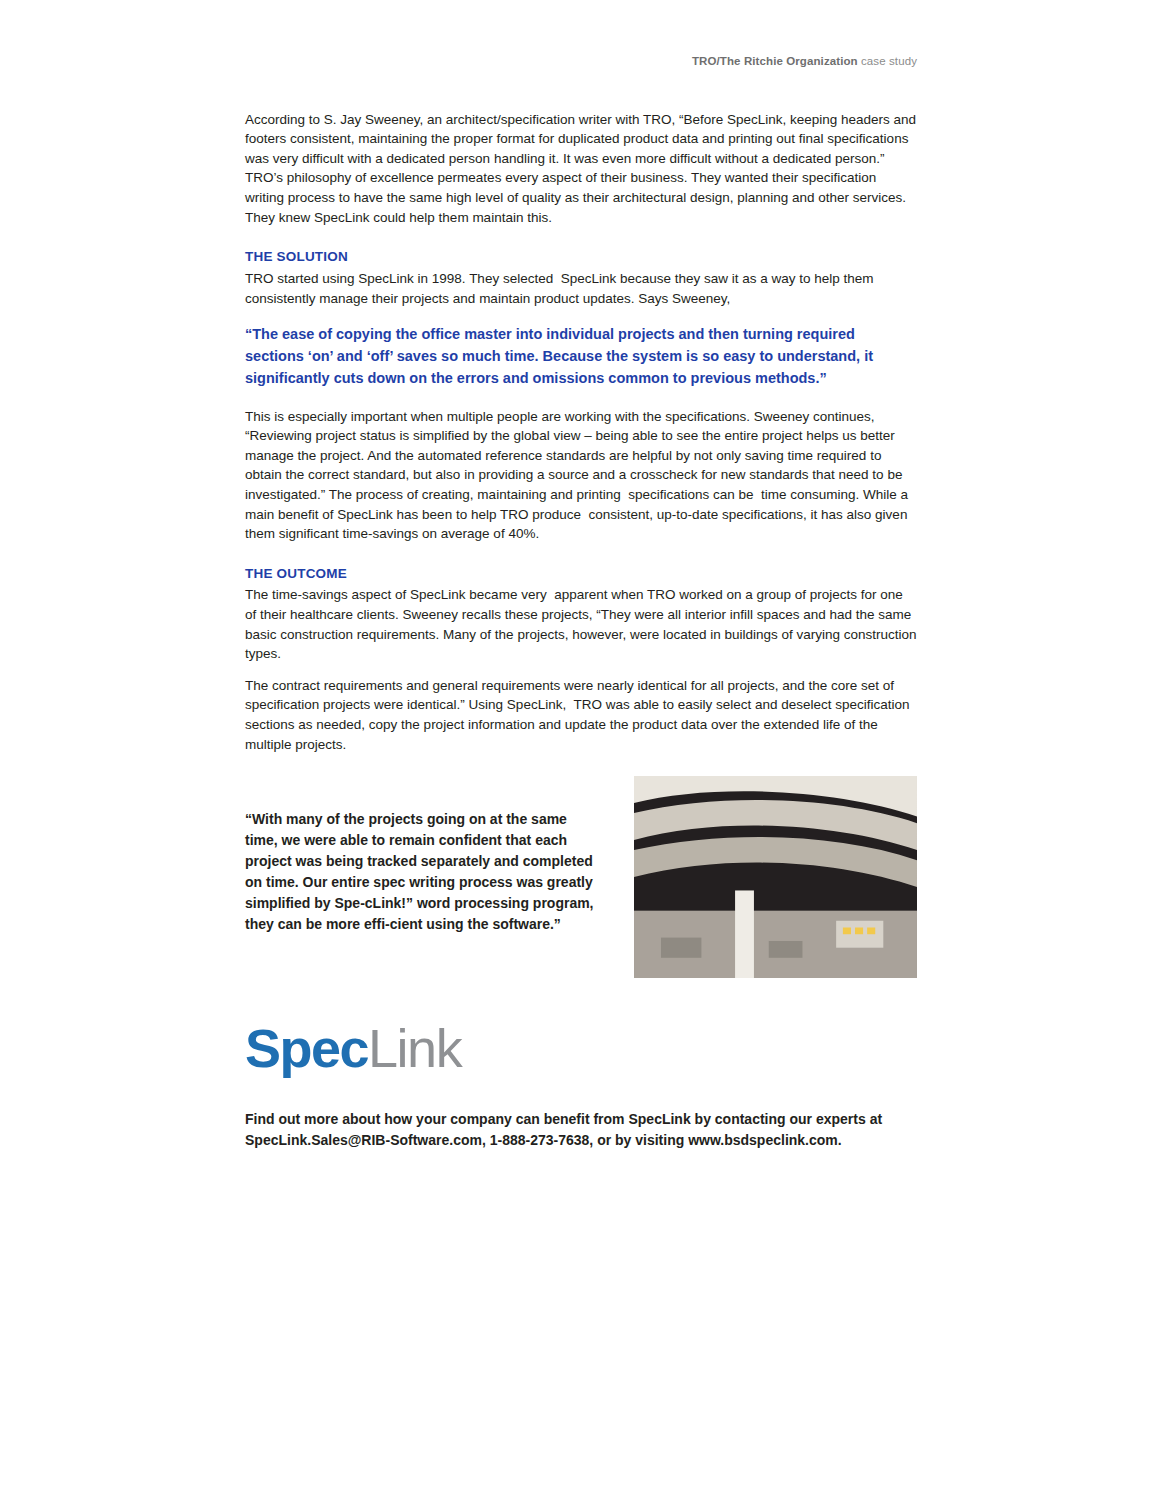TRO/The Ritchie Organization case study
According to S. Jay Sweeney, an architect/specification writer with TRO, “Before SpecLink, keeping headers and footers consistent, maintaining the proper format for duplicated product data and printing out final specifications was very difficult with a dedicated person handling it. It was even more difficult without a dedicated person.” TRO’s philosophy of excellence permeates every aspect of their business. They wanted their specification writing process to have the same high level of quality as their architectural design, planning and other services. They knew SpecLink could help them maintain this.
THE SOLUTION
TRO started using SpecLink in 1998. They selected SpecLink because they saw it as a way to help them consistently manage their projects and maintain product updates. Says Sweeney,
“The ease of copying the office master into individual projects and then turning required sections ‘on’ and ‘off’ saves so much time. Because the system is so easy to understand, it significantly cuts down on the errors and omissions common to previous methods.”
This is especially important when multiple people are working with the specifications. Sweeney continues, “Reviewing project status is simplified by the global view – being able to see the entire project helps us better manage the project. And the automated reference standards are helpful by not only saving time required to obtain the correct standard, but also in providing a source and a crosscheck for new standards that need to be investigated.” The process of creating, maintaining and printing specifications can be time consuming. While a main benefit of SpecLink has been to help TRO produce consistent, up-to-date specifications, it has also given them significant time-savings on average of 40%.
THE OUTCOME
The time-savings aspect of SpecLink became very apparent when TRO worked on a group of projects for one of their healthcare clients. Sweeney recalls these projects, “They were all interior infill spaces and had the same basic construction requirements. Many of the projects, however, were located in buildings of varying construction types.
The contract requirements and general requirements were nearly identical for all projects, and the core set of specification projects were identical.” Using SpecLink, TRO was able to easily select and deselect specification sections as needed, copy the project information and update the product data over the extended life of the multiple projects.
“With many of the projects going on at the same time, we were able to remain confident that each project was being tracked separately and completed on time. Our entire spec writing process was greatly simplified by Spe-cLink!” word processing program, they can be more effi-cient using the software.”
Spec Link
Find out more about how your company can benefit from SpecLink by contacting our experts at SpecLink.Sales@RIB-Software.com, 1-888-273-7638, or by visiting www.bsdspeclink.com.